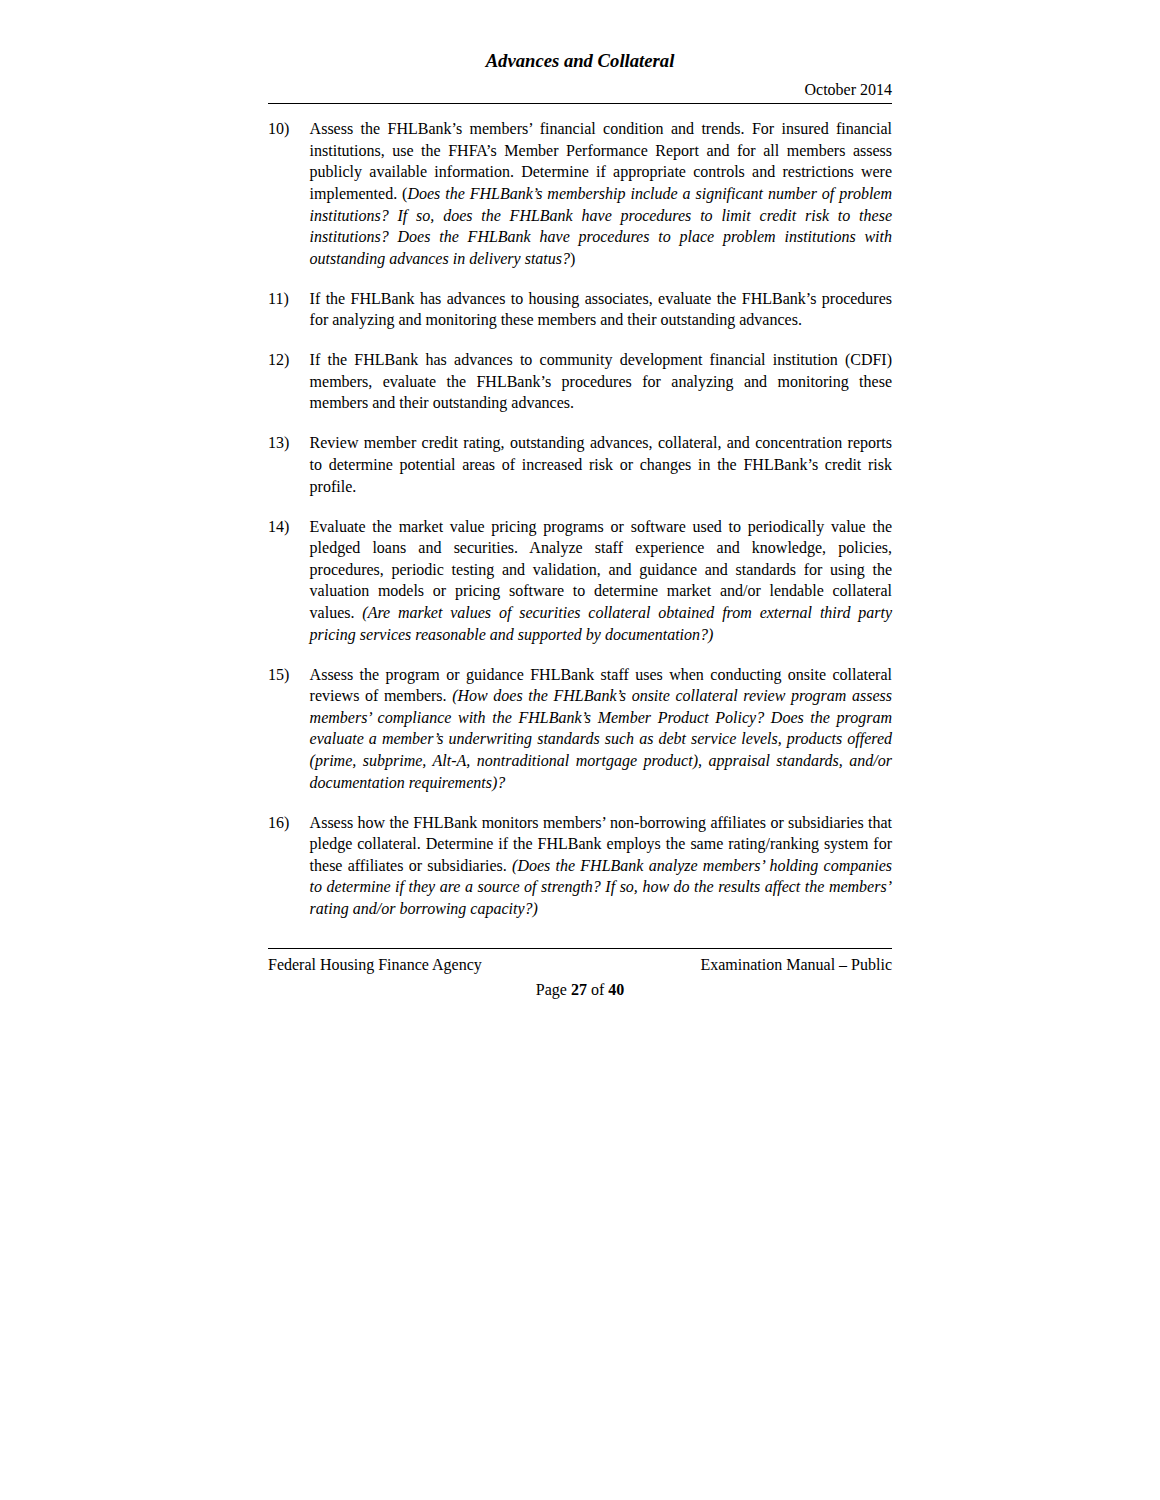Advances and Collateral
October 2014
10) Assess the FHLBank’s members’ financial condition and trends. For insured financial institutions, use the FHFA’s Member Performance Report and for all members assess publicly available information. Determine if appropriate controls and restrictions were implemented. (Does the FHLBank’s membership include a significant number of problem institutions? If so, does the FHLBank have procedures to limit credit risk to these institutions? Does the FHLBank have procedures to place problem institutions with outstanding advances in delivery status?)
11) If the FHLBank has advances to housing associates, evaluate the FHLBank’s procedures for analyzing and monitoring these members and their outstanding advances.
12) If the FHLBank has advances to community development financial institution (CDFI) members, evaluate the FHLBank’s procedures for analyzing and monitoring these members and their outstanding advances.
13) Review member credit rating, outstanding advances, collateral, and concentration reports to determine potential areas of increased risk or changes in the FHLBank’s credit risk profile.
14) Evaluate the market value pricing programs or software used to periodically value the pledged loans and securities. Analyze staff experience and knowledge, policies, procedures, periodic testing and validation, and guidance and standards for using the valuation models or pricing software to determine market and/or lendable collateral values. (Are market values of securities collateral obtained from external third party pricing services reasonable and supported by documentation?)
15) Assess the program or guidance FHLBank staff uses when conducting onsite collateral reviews of members. (How does the FHLBank’s onsite collateral review program assess members’ compliance with the FHLBank’s Member Product Policy? Does the program evaluate a member’s underwriting standards such as debt service levels, products offered (prime, subprime, Alt-A, nontraditional mortgage product), appraisal standards, and/or documentation requirements)?
16) Assess how the FHLBank monitors members’ non-borrowing affiliates or subsidiaries that pledge collateral. Determine if the FHLBank employs the same rating/ranking system for these affiliates or subsidiaries. (Does the FHLBank analyze members’ holding companies to determine if they are a source of strength? If so, how do the results affect the members’ rating and/or borrowing capacity?)
Federal Housing Finance Agency Examination Manual – Public
Page 27 of 40